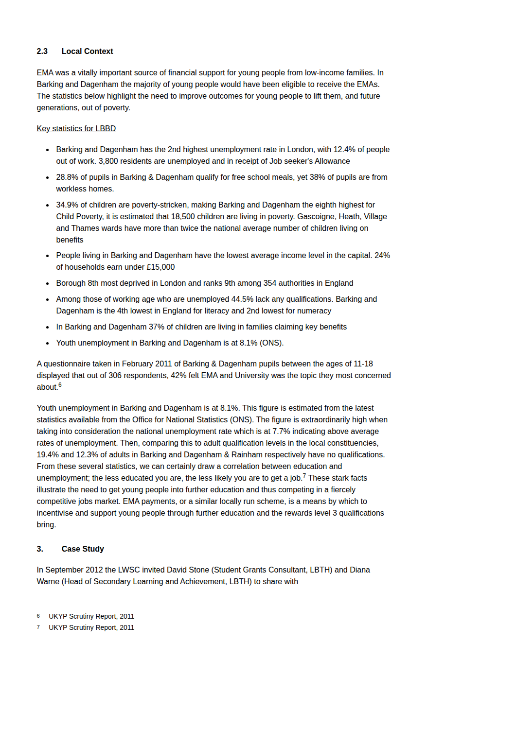2.3 Local Context
EMA was a vitally important source of financial support for young people from low-income families. In Barking and Dagenham the majority of young people would have been eligible to receive the EMAs. The statistics below highlight the need to improve outcomes for young people to lift them, and future generations, out of poverty.
Key statistics for LBBD
Barking and Dagenham has the 2nd highest unemployment rate in London, with 12.4% of people out of work. 3,800 residents are unemployed and in receipt of Job seeker's Allowance
28.8% of pupils in Barking & Dagenham qualify for free school meals, yet 38% of pupils are from workless homes.
34.9% of children are poverty-stricken, making Barking and Dagenham the eighth highest for Child Poverty, it is estimated that 18,500 children are living in poverty. Gascoigne, Heath, Village and Thames wards have more than twice the national average number of children living on benefits
People living in Barking and Dagenham have the lowest average income level in the capital. 24% of households earn under £15,000
Borough 8th most deprived in London and ranks 9th among 354 authorities in England
Among those of working age who are unemployed 44.5% lack any qualifications. Barking and Dagenham is the 4th lowest in England for literacy and 2nd lowest for numeracy
In Barking and Dagenham 37% of children are living in families claiming key benefits
Youth unemployment in Barking and Dagenham is at 8.1% (ONS).
A questionnaire taken in February 2011 of Barking & Dagenham pupils between the ages of 11-18 displayed that out of 306 respondents, 42% felt EMA and University was the topic they most concerned about.6
Youth unemployment in Barking and Dagenham is at 8.1%. This figure is estimated from the latest statistics available from the Office for National Statistics (ONS). The figure is extraordinarily high when taking into consideration the national unemployment rate which is at 7.7% indicating above average rates of unemployment. Then, comparing this to adult qualification levels in the local constituencies, 19.4% and 12.3% of adults in Barking and Dagenham & Rainham respectively have no qualifications. From these several statistics, we can certainly draw a correlation between education and unemployment; the less educated you are, the less likely you are to get a job.7 These stark facts illustrate the need to get young people into further education and thus competing in a fiercely competitive jobs market. EMA payments, or a similar locally run scheme, is a means by which to incentivise and support young people through further education and the rewards level 3 qualifications bring.
3. Case Study
In September 2012 the LWSC invited David Stone (Student Grants Consultant, LBTH) and Diana Warne (Head of Secondary Learning and Achievement, LBTH) to share with
6 UKYP Scrutiny Report, 2011
7 UKYP Scrutiny Report, 2011